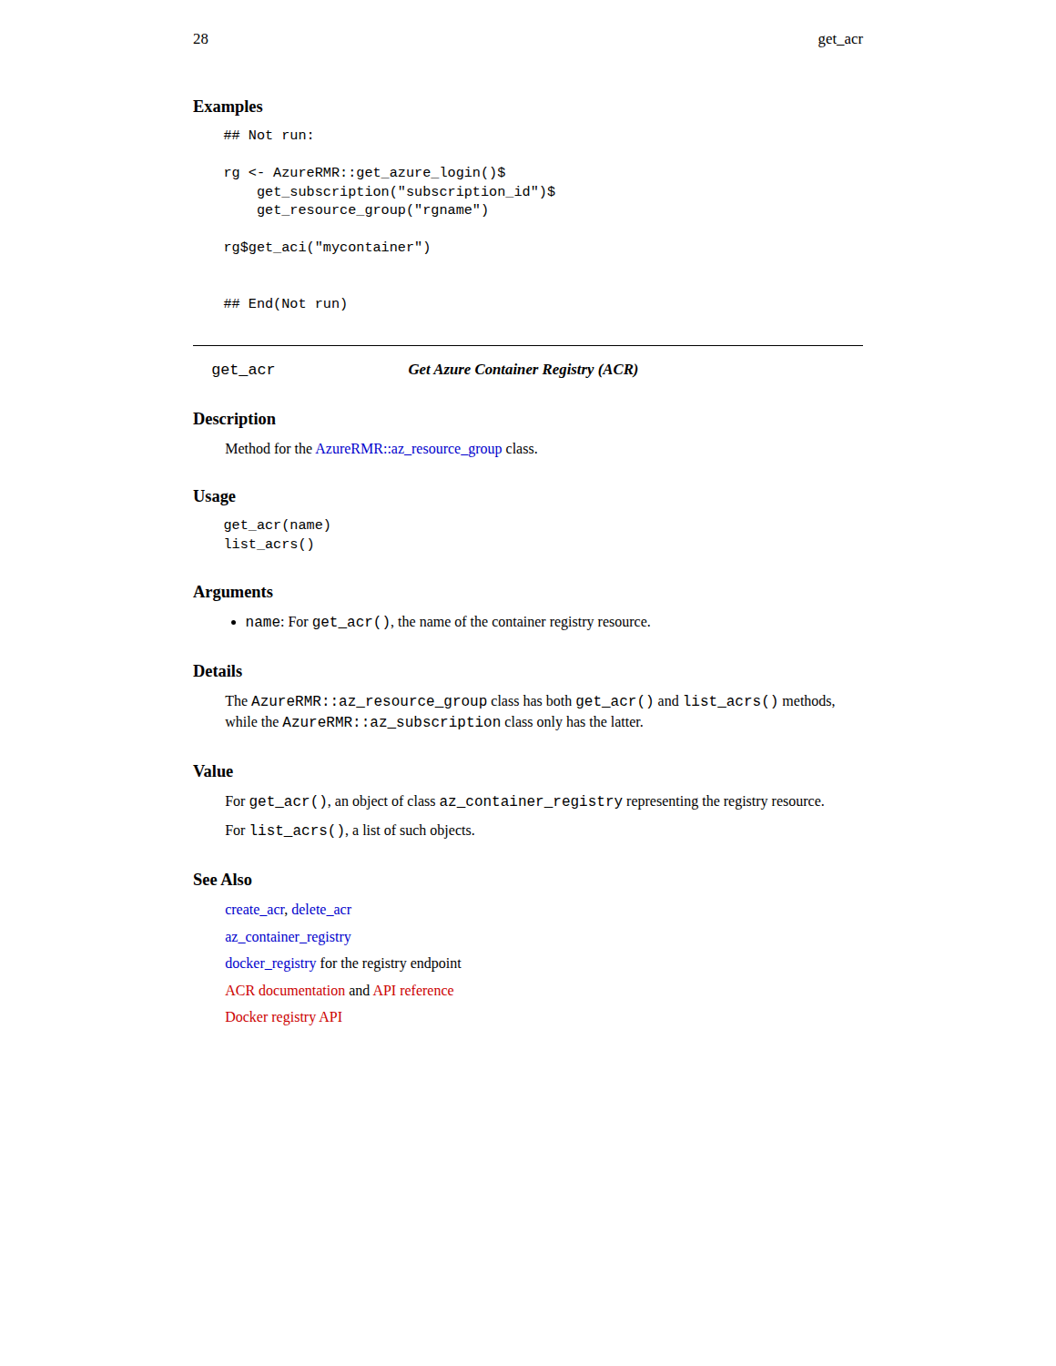28 get_acr
Examples
## Not run:

rg <- AzureRMR::get_azure_login()$
    get_subscription("subscription_id")$
    get_resource_group("rgname")

rg$get_aci("mycontainer")


## End(Not run)
get_acr Get Azure Container Registry (ACR)
Description
Method for the AzureRMR::az_resource_group class.
Usage
get_acr(name)
list_acrs()
Arguments
name: For get_acr(), the name of the container registry resource.
Details
The AzureRMR::az_resource_group class has both get_acr() and list_acrs() methods, while the AzureRMR::az_subscription class only has the latter.
Value
For get_acr(), an object of class az_container_registry representing the registry resource.
For list_acrs(), a list of such objects.
See Also
create_acr, delete_acr
az_container_registry
docker_registry for the registry endpoint
ACR documentation and API reference
Docker registry API